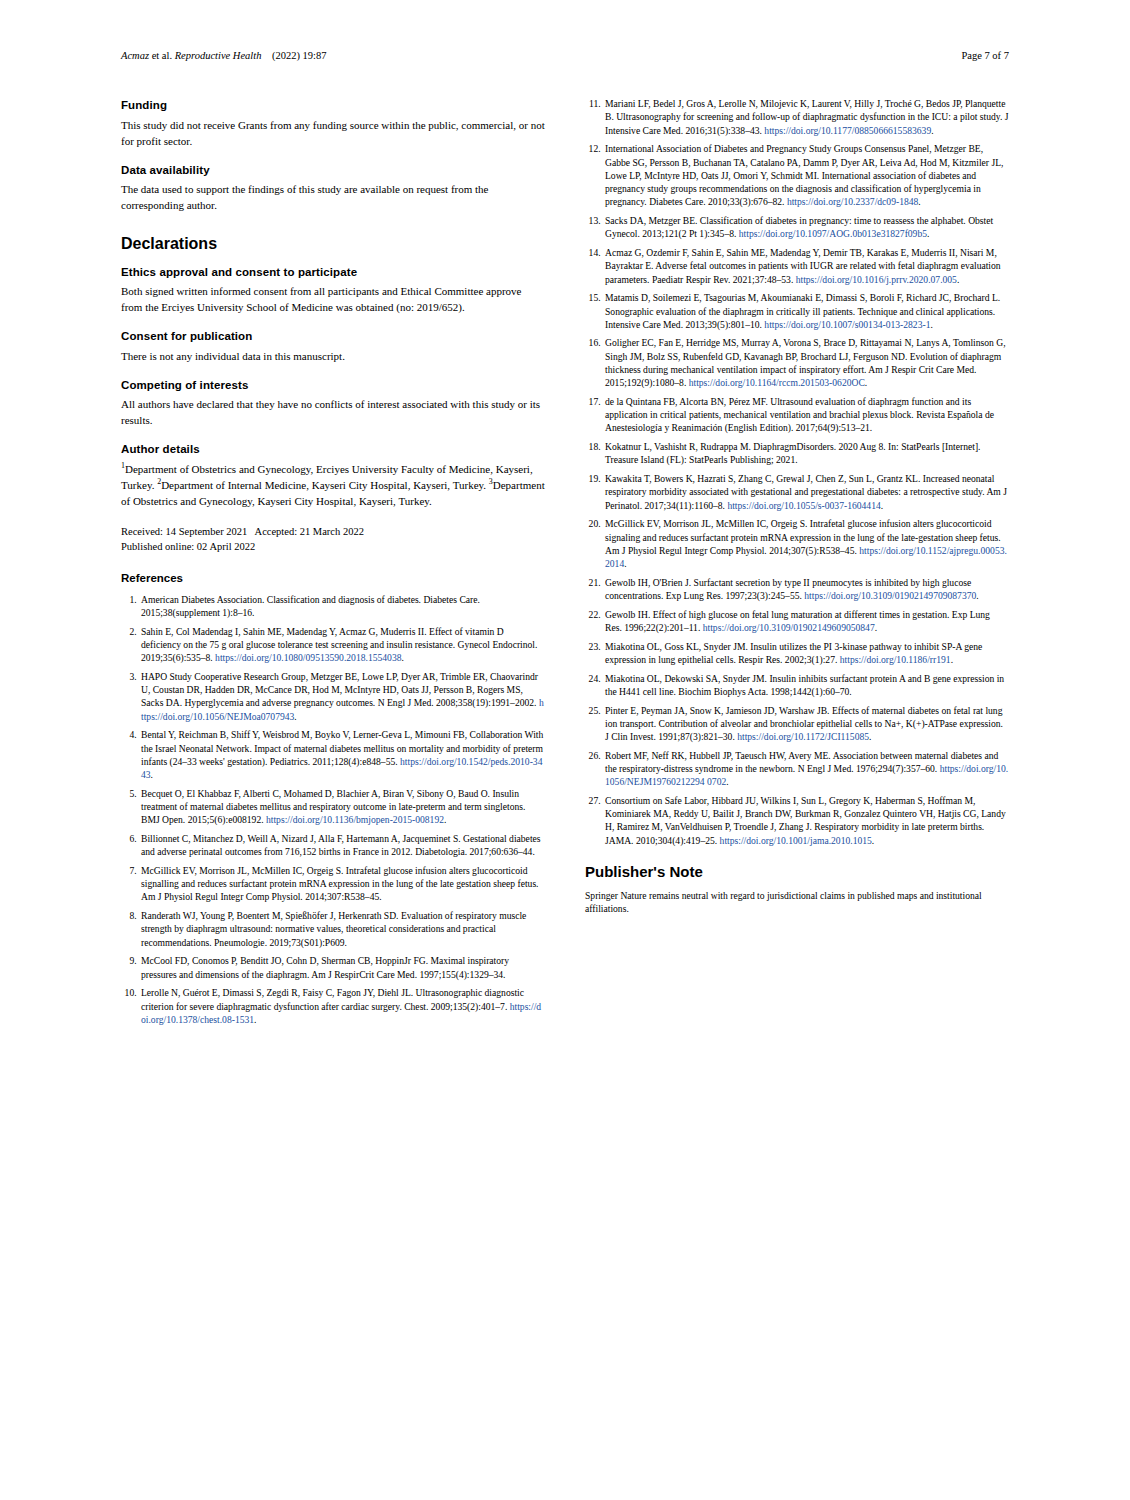Acmaz et al. Reproductive Health (2022) 19:87
Page 7 of 7
Funding
This study did not receive Grants from any funding source within the public, commercial, or not for profit sector.
Data availability
The data used to support the findings of this study are available on request from the corresponding author.
Declarations
Ethics approval and consent to participate
Both signed written informed consent from all participants and Ethical Committee approve from the Erciyes University School of Medicine was obtained (no: 2019/652).
Consent for publication
There is not any individual data in this manuscript.
Competing of interests
All authors have declared that they have no conflicts of interest associated with this study or its results.
Author details
1Department of Obstetrics and Gynecology, Erciyes University Faculty of Medicine, Kayseri, Turkey. 2Department of Internal Medicine, Kayseri City Hospital, Kayseri, Turkey. 3Department of Obstetrics and Gynecology, Kayseri City Hospital, Kayseri, Turkey.
Received: 14 September 2021 Accepted: 21 March 2022
Published online: 02 April 2022
References
American Diabetes Association. Classification and diagnosis of diabetes. Diabetes Care. 2015;38(supplement 1):8–16.
Sahin E, Col Madendag I, Sahin ME, Madendag Y, Acmaz G, Muderris II. Effect of vitamin D deficiency on the 75 g oral glucose tolerance test screening and insulin resistance. Gynecol Endocrinol. 2019;35(6):535–8. https://doi.org/10.1080/09513590.2018.1554038.
HAPO Study Cooperative Research Group, Metzger BE, Lowe LP, Dyer AR, Trimble ER, Chaovarindr U, Coustan DR, Hadden DR, McCance DR, Hod M, McIntyre HD, Oats JJ, Persson B, Rogers MS, Sacks DA. Hyperglycemia and adverse pregnancy outcomes. N Engl J Med. 2008;358(19):1991–2002. https://doi.org/10.1056/NEJMoa0707943.
Bental Y, Reichman B, Shiff Y, Weisbrod M, Boyko V, Lerner-Geva L, Mimouni FB, Collaboration With the Israel Neonatal Network. Impact of maternal diabetes mellitus on mortality and morbidity of preterm infants (24–33 weeks' gestation). Pediatrics. 2011;128(4):e848–55. https://doi.org/10.1542/peds.2010-3443.
Becquet O, El Khabbaz F, Alberti C, Mohamed D, Blachier A, Biran V, Sibony O, Baud O. Insulin treatment of maternal diabetes mellitus and respiratory outcome in late-preterm and term singletons. BMJ Open. 2015;5(6):e008192. https://doi.org/10.1136/bmjopen-2015-008192.
Billionnet C, Mitanchez D, Weill A, Nizard J, Alla F, Hartemann A, Jacqueminet S. Gestational diabetes and adverse perinatal outcomes from 716,152 births in France in 2012. Diabetologia. 2017;60:636–44.
McGillick EV, Morrison JL, McMillen IC, Orgeig S. Intrafetal glucose infusion alters glucocorticoid signalling and reduces surfactant protein mRNA expression in the lung of the late gestation sheep fetus. Am J Physiol Regul Integr Comp Physiol. 2014;307:R538–45.
Randerath WJ, Young P, Boentert M, Spießhöfer J, Herkenrath SD. Evaluation of respiratory muscle strength by diaphragm ultrasound: normative values, theoretical considerations and practical recommendations. Pneumologie. 2019;73(S01):P609.
McCool FD, Conomos P, Benditt JO, Cohn D, Sherman CB, HoppinJr FG. Maximal inspiratory pressures and dimensions of the diaphragm. Am J RespirCrit Care Med. 1997;155(4):1329–34.
Lerolle N, Guérot E, Dimassi S, Zegdi R, Faisy C, Fagon JY, Diehl JL. Ultrasonographic diagnostic criterion for severe diaphragmatic dysfunction after cardiac surgery. Chest. 2009;135(2):401–7. https://doi.org/10.1378/chest.08-1531.
Mariani LF, Bedel J, Gros A, Lerolle N, Milojevic K, Laurent V, Hilly J, Troché G, Bedos JP, Planquette B. Ultrasonography for screening and follow-up of diaphragmatic dysfunction in the ICU: a pilot study. J Intensive Care Med. 2016;31(5):338–43. https://doi.org/10.1177/0885066615583639.
International Association of Diabetes and Pregnancy Study Groups Consensus Panel, Metzger BE, Gabbe SG, Persson B, Buchanan TA, Catalano PA, Damm P, Dyer AR, Leiva Ad, Hod M, Kitzmiler JL, Lowe LP, McIntyre HD, Oats JJ, Omori Y, Schmidt MI. International association of diabetes and pregnancy study groups recommendations on the diagnosis and classification of hyperglycemia in pregnancy. Diabetes Care. 2010;33(3):676–82. https://doi.org/10.2337/dc09-1848.
Sacks DA, Metzger BE. Classification of diabetes in pregnancy: time to reassess the alphabet. Obstet Gynecol. 2013;121(2 Pt 1):345–8. https://doi.org/10.1097/AOG.0b013e31827f09b5.
Acmaz G, Ozdemir F, Sahin E, Sahin ME, Madendag Y, Demir TB, Karakas E, Muderris II, Nisari M, Bayraktar E. Adverse fetal outcomes in patients with IUGR are related with fetal diaphragm evaluation parameters. Paediatr Respir Rev. 2021;37:48–53. https://doi.org/10.1016/j.prrv.2020.07.005.
Matamis D, Soilemezi E, Tsagourias M, Akoumianaki E, Dimassi S, Boroli F, Richard JC, Brochard L. Sonographic evaluation of the diaphragm in critically ill patients. Technique and clinical applications. Intensive Care Med. 2013;39(5):801–10. https://doi.org/10.1007/s00134-013-2823-1.
Goligher EC, Fan E, Herridge MS, Murray A, Vorona S, Brace D, Rittayamai N, Lanys A, Tomlinson G, Singh JM, Bolz SS, Rubenfeld GD, Kavanagh BP, Brochard LJ, Ferguson ND. Evolution of diaphragm thickness during mechanical ventilation impact of inspiratory effort. Am J Respir Crit Care Med. 2015;192(9):1080–8. https://doi.org/10.1164/rccm.201503-0620OC.
de la Quintana FB, Alcorta BN, Pérez MF. Ultrasound evaluation of diaphragm function and its application in critical patients, mechanical ventilation and brachial plexus block. Revista Española de Anestesiología y Reanimación (English Edition). 2017;64(9):513–21.
Kokatnur L, Vashisht R, Rudrappa M. DiaphragmDisorders. 2020 Aug 8. In: StatPearls [Internet]. Treasure Island (FL): StatPearls Publishing; 2021.
Kawakita T, Bowers K, Hazrati S, Zhang C, Grewal J, Chen Z, Sun L, Grantz KL. Increased neonatal respiratory morbidity associated with gestational and pregestational diabetes: a retrospective study. Am J Perinatol. 2017;34(11):1160–8. https://doi.org/10.1055/s-0037-1604414.
McGillick EV, Morrison JL, McMillen IC, Orgeig S. Intrafetal glucose infusion alters glucocorticoid signaling and reduces surfactant protein mRNA expression in the lung of the late-gestation sheep fetus. Am J Physiol Regul Integr Comp Physiol. 2014;307(5):R538–45. https://doi.org/10.1152/ajpregu.00053.2014.
Gewolb IH, O'Brien J. Surfactant secretion by type II pneumocytes is inhibited by high glucose concentrations. Exp Lung Res. 1997;23(3):245–55. https://doi.org/10.3109/01902149709087370.
Gewolb IH. Effect of high glucose on fetal lung maturation at different times in gestation. Exp Lung Res. 1996;22(2):201–11. https://doi.org/10.3109/01902149609050847.
Miakotina OL, Goss KL, Snyder JM. Insulin utilizes the PI 3-kinase pathway to inhibit SP-A gene expression in lung epithelial cells. Respir Res. 2002;3(1):27. https://doi.org/10.1186/rr191.
Miakotina OL, Dekowski SA, Snyder JM. Insulin inhibits surfactant protein A and B gene expression in the H441 cell line. Biochim Biophys Acta. 1998;1442(1):60–70.
Pinter E, Peyman JA, Snow K, Jamieson JD, Warshaw JB. Effects of maternal diabetes on fetal rat lung ion transport. Contribution of alveolar and bronchiolar epithelial cells to Na+, K(+)-ATPase expression. J Clin Invest. 1991;87(3):821–30. https://doi.org/10.1172/JCI115085.
Robert MF, Neff RK, Hubbell JP, Taeusch HW, Avery ME. Association between maternal diabetes and the respiratory-distress syndrome in the newborn. N Engl J Med. 1976;294(7):357–60. https://doi.org/10.1056/NEJM19760212294 0702.
Consortium on Safe Labor, Hibbard JU, Wilkins I, Sun L, Gregory K, Haberman S, Hoffman M, Kominiarek MA, Reddy U, Bailit J, Branch DW, Burkman R, Gonzalez Quintero VH, Hatjis CG, Landy H, Ramirez M, VanVeldhuisen P, Troendle J, Zhang J. Respiratory morbidity in late preterm births. JAMA. 2010;304(4):419–25. https://doi.org/10.1001/jama.2010.1015.
Publisher's Note
Springer Nature remains neutral with regard to jurisdictional claims in published maps and institutional affiliations.